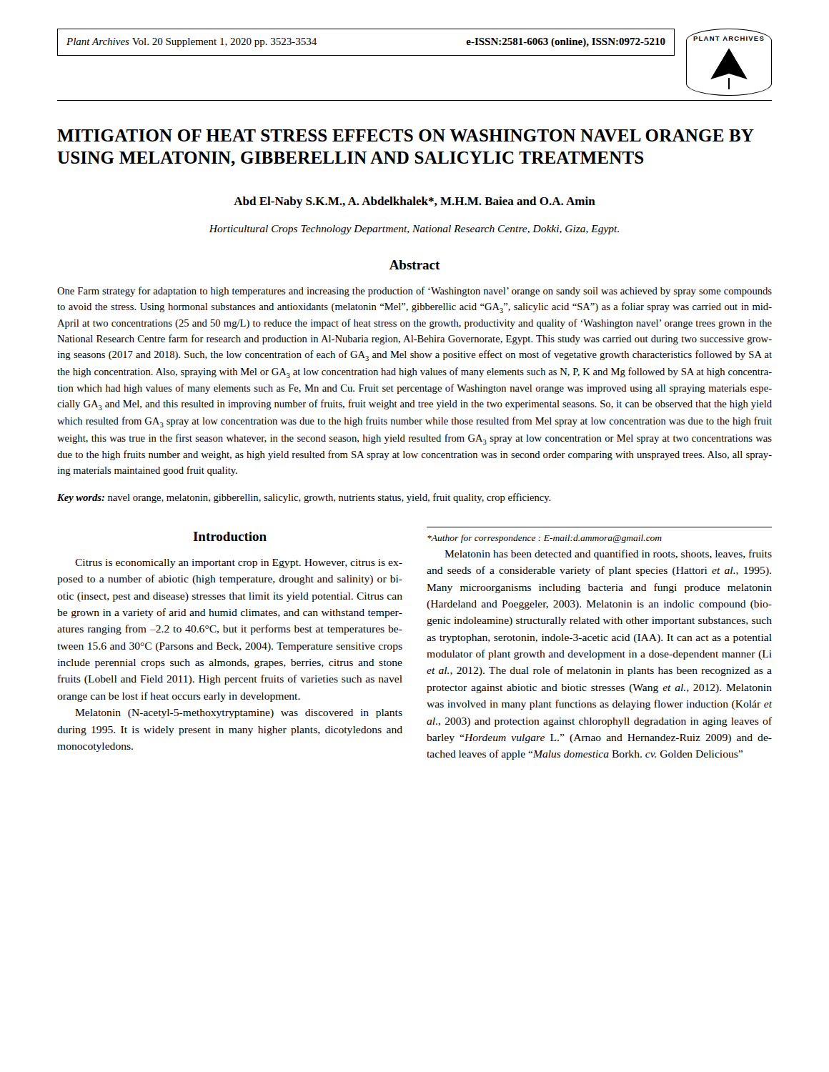Plant Archives Vol. 20 Supplement 1, 2020 pp. 3523-3534 e-ISSN:2581-6063 (online), ISSN:0972-5210
PLANT ARCHIVES
MITIGATION OF HEAT STRESS EFFECTS ON WASHINGTON NAVEL ORANGE BY USING MELATONIN, GIBBERELLIN AND SALICYLIC TREATMENTS
Abd El-Naby S.K.M., A. Abdelkhalek*, M.H.M. Baiea and O.A. Amin
Horticultural Crops Technology Department, National Research Centre, Dokki, Giza, Egypt.
Abstract
One Farm strategy for adaptation to high temperatures and increasing the production of ‘Washington navel’ orange on sandy soil was achieved by spray some compounds to avoid the stress. Using hormonal substances and antioxidants (melatonin “Mel”, gibberellic acid “GA3”, salicylic acid “SA”) as a foliar spray was carried out in mid-April at two concentrations (25 and 50 mg/L) to reduce the impact of heat stress on the growth, productivity and quality of ‘Washington navel’ orange trees grown in the National Research Centre farm for research and production in Al-Nubaria region, Al-Behira Governorate, Egypt. This study was carried out during two successive growing seasons (2017 and 2018). Such, the low concentration of each of GA3 and Mel show a positive effect on most of vegetative growth characteristics followed by SA at the high concentration. Also, spraying with Mel or GA3 at low concentration had high values of many elements such as N, P, K and Mg followed by SA at high concentration which had high values of many elements such as Fe, Mn and Cu. Fruit set percentage of Washington navel orange was improved using all spraying materials especially GA3 and Mel, and this resulted in improving number of fruits, fruit weight and tree yield in the two experimental seasons. So, it can be observed that the high yield which resulted from GA3 spray at low concentration was due to the high fruits number while those resulted from Mel spray at low concentration was due to the high fruit weight, this was true in the first season whatever, in the second season, high yield resulted from GA3 spray at low concentration or Mel spray at two concentrations was due to the high fruits number and weight, as high yield resulted from SA spray at low concentration was in second order comparing with unsprayed trees. Also, all spraying materials maintained good fruit quality.
Key words: navel orange, melatonin, gibberellin, salicylic, growth, nutrients status, yield, fruit quality, crop efficiency.
Introduction
Citrus is economically an important crop in Egypt. However, citrus is exposed to a number of abiotic (high temperature, drought and salinity) or biotic (insect, pest and disease) stresses that limit its yield potential. Citrus can be grown in a variety of arid and humid climates, and can withstand temperatures ranging from –2.2 to 40.6°C, but it performs best at temperatures between 15.6 and 30°C (Parsons and Beck, 2004). Temperature sensitive crops include perennial crops such as almonds, grapes, berries, citrus and stone fruits (Lobell and Field 2011). High percent fruits of varieties such as navel orange can be lost if heat occurs early in development.
Melatonin (N-acetyl-5-methoxytryptamine) was discovered in plants during 1995. It is widely present in many higher plants, dicotyledons and monocotyledons.
*Author for correspondence : E-mail:d.ammora@gmail.com
Melatonin has been detected and quantified in roots, shoots, leaves, fruits and seeds of a considerable variety of plant species (Hattori et al., 1995). Many microorganisms including bacteria and fungi produce melatonin (Hardeland and Poeggeler, 2003). Melatonin is an indolic compound (biogenic indoleamine) structurally related with other important substances, such as tryptophan, serotonin, indole-3-acetic acid (IAA). It can act as a potential modulator of plant growth and development in a dose-dependent manner (Li et al., 2012). The dual role of melatonin in plants has been recognized as a protector against abiotic and biotic stresses (Wang et al., 2012). Melatonin was involved in many plant functions as delaying flower induction (Kolár et al., 2003) and protection against chlorophyll degradation in aging leaves of barley “Hordeum vulgare L.” (Arnao and Hernandez-Ruiz 2009) and detached leaves of apple “Malus domestica Borkh. cv. Golden Delicious”